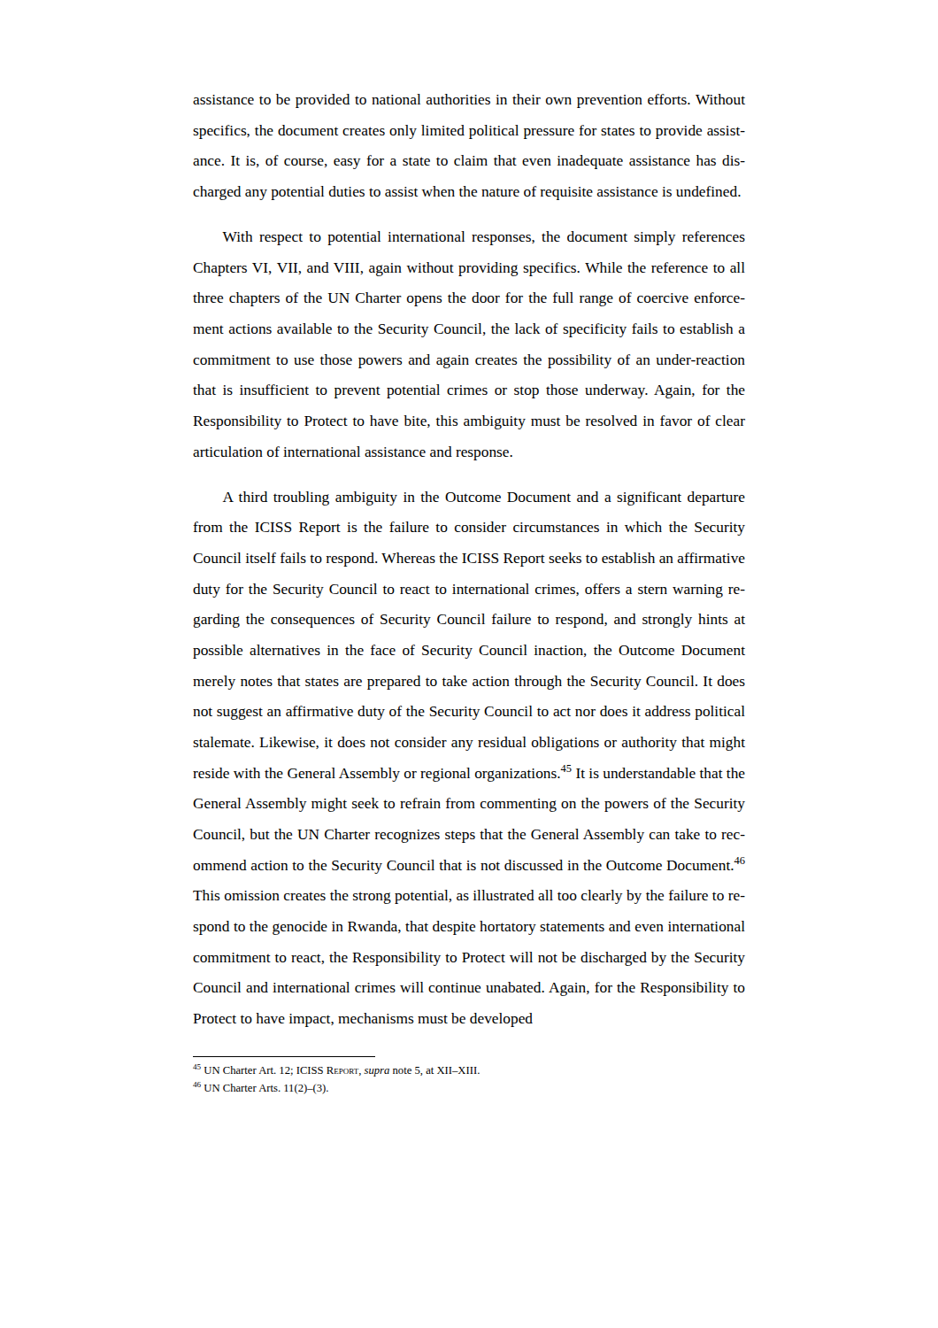assistance to be provided to national authorities in their own prevention efforts. Without specifics, the document creates only limited political pressure for states to provide assistance. It is, of course, easy for a state to claim that even inadequate assistance has discharged any potential duties to assist when the nature of requisite assistance is undefined.
With respect to potential international responses, the document simply references Chapters VI, VII, and VIII, again without providing specifics. While the reference to all three chapters of the UN Charter opens the door for the full range of coercive enforcement actions available to the Security Council, the lack of specificity fails to establish a commitment to use those powers and again creates the possibility of an under-reaction that is insufficient to prevent potential crimes or stop those underway. Again, for the Responsibility to Protect to have bite, this ambiguity must be resolved in favor of clear articulation of international assistance and response.
A third troubling ambiguity in the Outcome Document and a significant departure from the ICISS Report is the failure to consider circumstances in which the Security Council itself fails to respond. Whereas the ICISS Report seeks to establish an affirmative duty for the Security Council to react to international crimes, offers a stern warning regarding the consequences of Security Council failure to respond, and strongly hints at possible alternatives in the face of Security Council inaction, the Outcome Document merely notes that states are prepared to take action through the Security Council. It does not suggest an affirmative duty of the Security Council to act nor does it address political stalemate. Likewise, it does not consider any residual obligations or authority that might reside with the General Assembly or regional organizations.45 It is understandable that the General Assembly might seek to refrain from commenting on the powers of the Security Council, but the UN Charter recognizes steps that the General Assembly can take to recommend action to the Security Council that is not discussed in the Outcome Document.46 This omission creates the strong potential, as illustrated all too clearly by the failure to respond to the genocide in Rwanda, that despite hortatory statements and even international commitment to react, the Responsibility to Protect will not be discharged by the Security Council and international crimes will continue unabated. Again, for the Responsibility to Protect to have impact, mechanisms must be developed
45 UN Charter Art. 12; ICISS Report, supra note 5, at XII–XIII.
46 UN Charter Arts. 11(2)–(3).